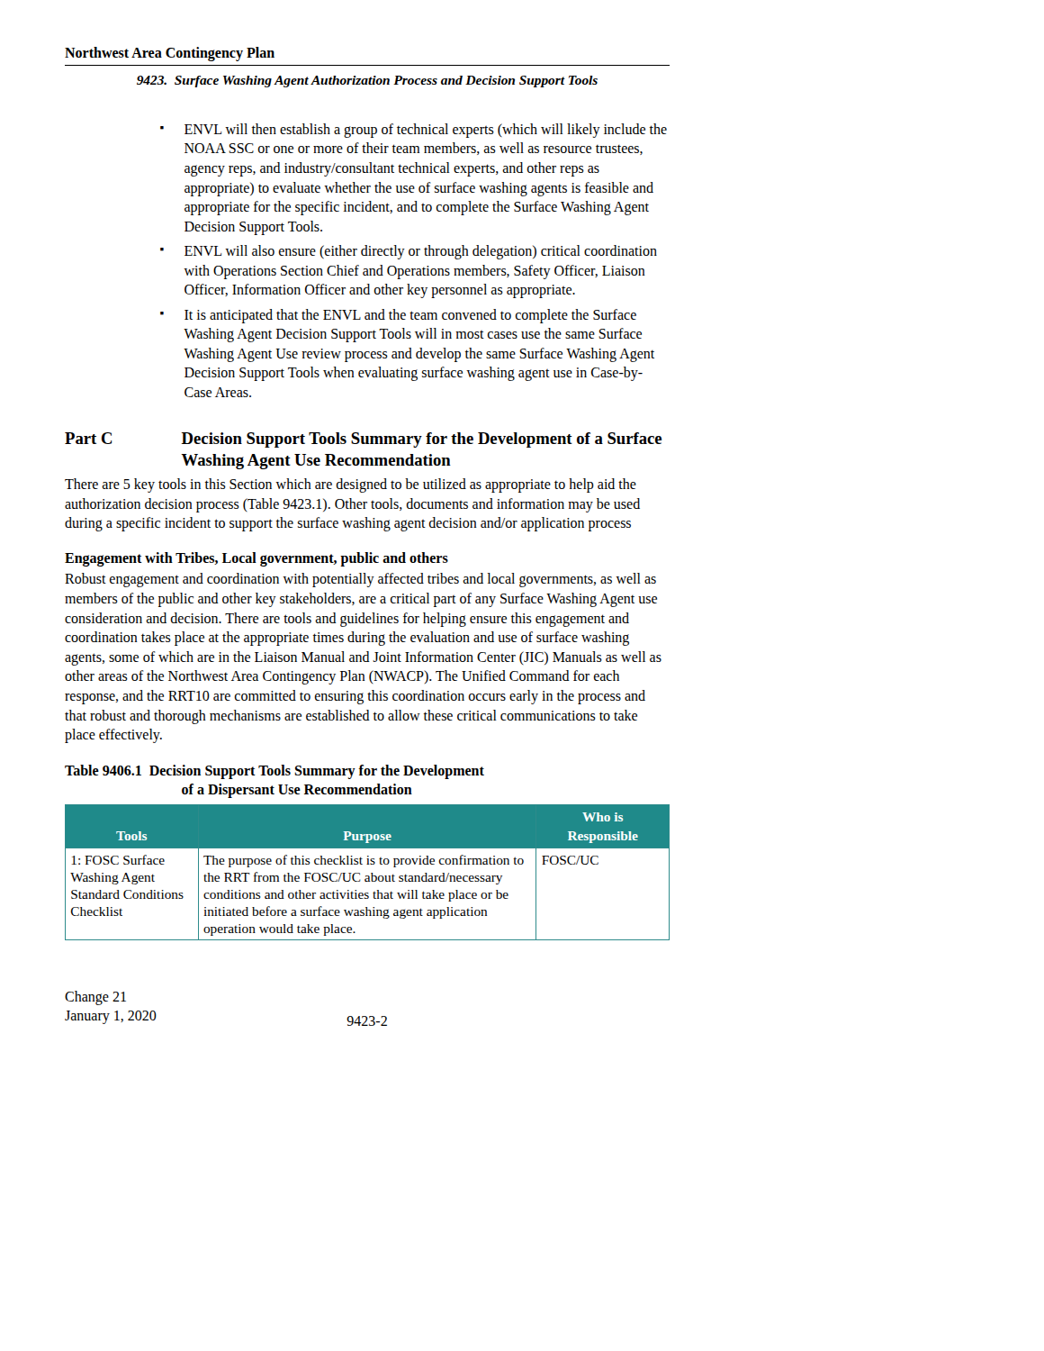Northwest Area Contingency Plan
9423. Surface Washing Agent Authorization Process and Decision Support Tools
ENVL will then establish a group of technical experts (which will likely include the NOAA SSC or one or more of their team members, as well as resource trustees, agency reps, and industry/consultant technical experts, and other reps as appropriate) to evaluate whether the use of surface washing agents is feasible and appropriate for the specific incident, and to complete the Surface Washing Agent Decision Support Tools.
ENVL will also ensure (either directly or through delegation) critical coordination with Operations Section Chief and Operations members, Safety Officer, Liaison Officer, Information Officer and other key personnel as appropriate.
It is anticipated that the ENVL and the team convened to complete the Surface Washing Agent Decision Support Tools will in most cases use the same Surface Washing Agent Use review process and develop the same Surface Washing Agent Decision Support Tools when evaluating surface washing agent use in Case-by-Case Areas.
Part C Decision Support Tools Summary for the Development of a Surface Washing Agent Use Recommendation
There are 5 key tools in this Section which are designed to be utilized as appropriate to help aid the authorization decision process (Table 9423.1). Other tools, documents and information may be used during a specific incident to support the surface washing agent decision and/or application process
Engagement with Tribes, Local government, public and others
Robust engagement and coordination with potentially affected tribes and local governments, as well as members of the public and other key stakeholders, are a critical part of any Surface Washing Agent use consideration and decision. There are tools and guidelines for helping ensure this engagement and coordination takes place at the appropriate times during the evaluation and use of surface washing agents, some of which are in the Liaison Manual and Joint Information Center (JIC) Manuals as well as other areas of the Northwest Area Contingency Plan (NWACP). The Unified Command for each response, and the RRT10 are committed to ensuring this coordination occurs early in the process and that robust and thorough mechanisms are established to allow these critical communications to take place effectively.
Table 9406.1 Decision Support Tools Summary for the Development of a Dispersant Use Recommendation
| Tools | Purpose | Who is Responsible |
| --- | --- | --- |
| 1: FOSC Surface Washing Agent Standard Conditions Checklist | The purpose of this checklist is to provide confirmation to the RRT from the FOSC/UC about standard/necessary conditions and other activities that will take place or be initiated before a surface washing agent application operation would take place. | FOSC/UC |
Change 21
January 1, 2020
9423-2